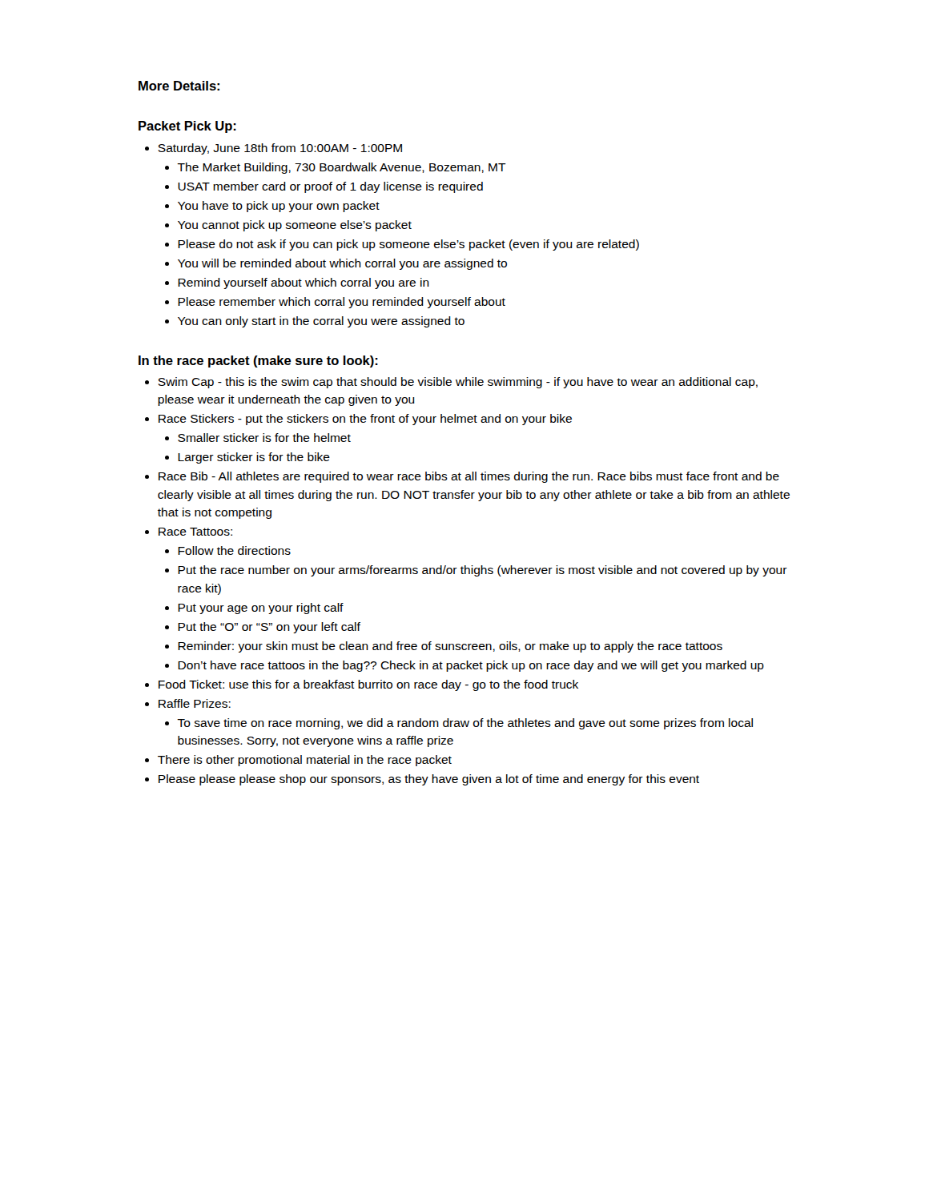More Details:
Packet Pick Up:
Saturday, June 18th from 10:00AM - 1:00PM
The Market Building, 730 Boardwalk Avenue, Bozeman, MT
USAT member card or proof of 1 day license is required
You have to pick up your own packet
You cannot pick up someone else’s packet
Please do not ask if you can pick up someone else’s packet (even if you are related)
You will be reminded about which corral you are assigned to
Remind yourself about which corral you are in
Please remember which corral you reminded yourself about
You can only start in the corral you were assigned to
In the race packet (make sure to look):
Swim Cap - this is the swim cap that should be visible while swimming - if you have to wear an additional cap, please wear it underneath the cap given to you
Race Stickers - put the stickers on the front of your helmet and on your bike
Smaller sticker is for the helmet
Larger sticker is for the bike
Race Bib - All athletes are required to wear race bibs at all times during the run. Race bibs must face front and be clearly visible at all times during the run. DO NOT transfer your bib to any other athlete or take a bib from an athlete that is not competing
Race Tattoos:
Follow the directions
Put the race number on your arms/forearms and/or thighs (wherever is most visible and not covered up by your race kit)
Put your age on your right calf
Put the “O” or “S” on your left calf
Reminder: your skin must be clean and free of sunscreen, oils, or make up to apply the race tattoos
Don’t have race tattoos in the bag?? Check in at packet pick up on race day and we will get you marked up
Food Ticket: use this for a breakfast burrito on race day - go to the food truck
Raffle Prizes:
To save time on race morning, we did a random draw of the athletes and gave out some prizes from local businesses. Sorry, not everyone wins a raffle prize
There is other promotional material in the race packet
Please please please shop our sponsors, as they have given a lot of time and energy for this event